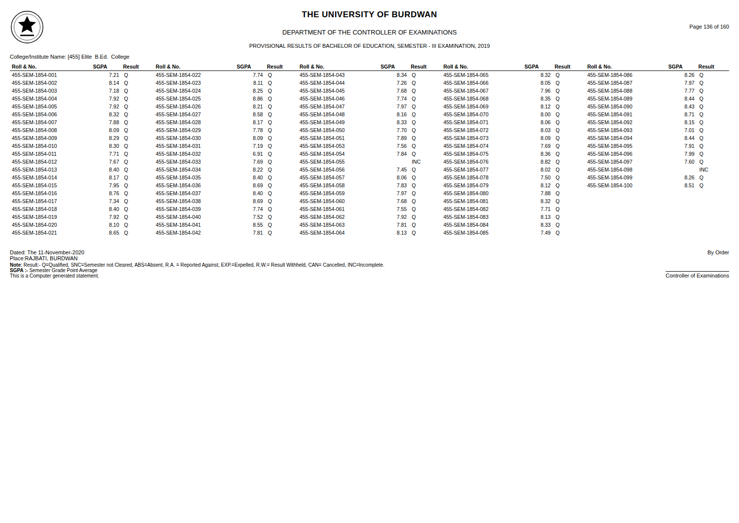Page 136 of 160
THE UNIVERSITY OF BURDWAN
DEPARTMENT OF THE CONTROLLER OF EXAMINATIONS
PROVISIONAL RESULTS OF BACHELOR OF EDUCATION, SEMESTER - III EXAMINATION, 2019
College/Institute Name: [455] Elite B.Ed. College
| Roll & No. | SGPA | Result | Roll & No. | SGPA | Result | Roll & No. | SGPA | Result | Roll & No. | SGPA | Result | Roll & No. | SGPA | Result |
| --- | --- | --- | --- | --- | --- | --- | --- | --- | --- | --- | --- | --- | --- | --- |
| 455-SEM-1854-001 | 7.21 | Q | 455-SEM-1854-022 | 7.74 | Q | 455-SEM-1854-043 | 8.34 | Q | 455-SEM-1854-065 | 8.32 | Q | 455-SEM-1854-086 | 8.26 | Q |
| 455-SEM-1854-002 | 8.14 | Q | 455-SEM-1854-023 | 8.11 | Q | 455-SEM-1854-044 | 7.26 | Q | 455-SEM-1854-066 | 8.05 | Q | 455-SEM-1854-087 | 7.97 | Q |
| 455-SEM-1854-003 | 7.18 | Q | 455-SEM-1854-024 | 8.25 | Q | 455-SEM-1854-045 | 7.68 | Q | 455-SEM-1854-067 | 7.96 | Q | 455-SEM-1854-088 | 7.77 | Q |
| 455-SEM-1854-004 | 7.92 | Q | 455-SEM-1854-025 | 8.86 | Q | 455-SEM-1854-046 | 7.74 | Q | 455-SEM-1854-068 | 8.35 | Q | 455-SEM-1854-089 | 8.44 | Q |
| 455-SEM-1854-005 | 7.92 | Q | 455-SEM-1854-026 | 8.21 | Q | 455-SEM-1854-047 | 7.97 | Q | 455-SEM-1854-069 | 8.12 | Q | 455-SEM-1854-090 | 8.43 | Q |
| 455-SEM-1854-006 | 8.32 | Q | 455-SEM-1854-027 | 8.58 | Q | 455-SEM-1854-048 | 8.16 | Q | 455-SEM-1854-070 | 8.00 | Q | 455-SEM-1854-091 | 8.71 | Q |
| 455-SEM-1854-007 | 7.88 | Q | 455-SEM-1854-028 | 8.17 | Q | 455-SEM-1854-049 | 8.33 | Q | 455-SEM-1854-071 | 8.06 | Q | 455-SEM-1854-092 | 8.15 | Q |
| 455-SEM-1854-008 | 8.09 | Q | 455-SEM-1854-029 | 7.78 | Q | 455-SEM-1854-050 | 7.70 | Q | 455-SEM-1854-072 | 8.03 | Q | 455-SEM-1854-093 | 7.01 | Q |
| 455-SEM-1854-009 | 8.29 | Q | 455-SEM-1854-030 | 8.09 | Q | 455-SEM-1854-051 | 7.89 | Q | 455-SEM-1854-073 | 8.09 | Q | 455-SEM-1854-094 | 8.44 | Q |
| 455-SEM-1854-010 | 8.30 | Q | 455-SEM-1854-031 | 7.19 | Q | 455-SEM-1854-053 | 7.56 | Q | 455-SEM-1854-074 | 7.69 | Q | 455-SEM-1854-095 | 7.91 | Q |
| 455-SEM-1854-011 | 7.71 | Q | 455-SEM-1854-032 | 6.91 | Q | 455-SEM-1854-054 | 7.84 | Q | 455-SEM-1854-075 | 8.36 | Q | 455-SEM-1854-096 | 7.99 | Q |
| 455-SEM-1854-012 | 7.67 | Q | 455-SEM-1854-033 | 7.69 | Q | 455-SEM-1854-055 | | INC | 455-SEM-1854-076 | 8.82 | Q | 455-SEM-1854-097 | 7.60 | Q |
| 455-SEM-1854-013 | 8.40 | Q | 455-SEM-1854-034 | 8.22 | Q | 455-SEM-1854-056 | 7.45 | Q | 455-SEM-1854-077 | 8.02 | Q | 455-SEM-1854-098 | | INC |
| 455-SEM-1854-014 | 8.17 | Q | 455-SEM-1854-035 | 8.40 | Q | 455-SEM-1854-057 | 8.06 | Q | 455-SEM-1854-078 | 7.50 | Q | 455-SEM-1854-099 | 8.26 | Q |
| 455-SEM-1854-015 | 7.95 | Q | 455-SEM-1854-036 | 8.69 | Q | 455-SEM-1854-058 | 7.83 | Q | 455-SEM-1854-079 | 8.12 | Q | 455-SEM-1854-100 | 8.51 | Q |
| 455-SEM-1854-016 | 8.76 | Q | 455-SEM-1854-037 | 8.40 | Q | 455-SEM-1854-059 | 7.97 | Q | 455-SEM-1854-080 | 7.88 | Q | | | |
| 455-SEM-1854-017 | 7.34 | Q | 455-SEM-1854-038 | 8.69 | Q | 455-SEM-1854-060 | 7.68 | Q | 455-SEM-1854-081 | 8.32 | Q | | | |
| 455-SEM-1854-018 | 8.40 | Q | 455-SEM-1854-039 | 7.74 | Q | 455-SEM-1854-061 | 7.55 | Q | 455-SEM-1854-082 | 7.71 | Q | | | |
| 455-SEM-1854-019 | 7.92 | Q | 455-SEM-1854-040 | 7.52 | Q | 455-SEM-1854-062 | 7.92 | Q | 455-SEM-1854-083 | 8.13 | Q | | | |
| 455-SEM-1854-020 | 8.10 | Q | 455-SEM-1854-041 | 8.55 | Q | 455-SEM-1854-063 | 7.81 | Q | 455-SEM-1854-084 | 8.33 | Q | | | |
| 455-SEM-1854-021 | 8.65 | Q | 455-SEM-1854-042 | 7.81 | Q | 455-SEM-1854-064 | 8.13 | Q | 455-SEM-1854-085 | 7.49 | Q | | | |
By Order
Dated: The 11-November-2020
Place:RAJBATI, BURDWAN
Note: Result:- Q=Qualified, SNC=Semester not Cleared, ABS=Absent, R.A. = Reported Against, EXP.=Expelled, R.W.= Result Withheld, CAN= Cancelled, INC=Incomplete.
SGPA :- Semester Grade Point Average
This is a Computer generated statement.
Controller of Examinations